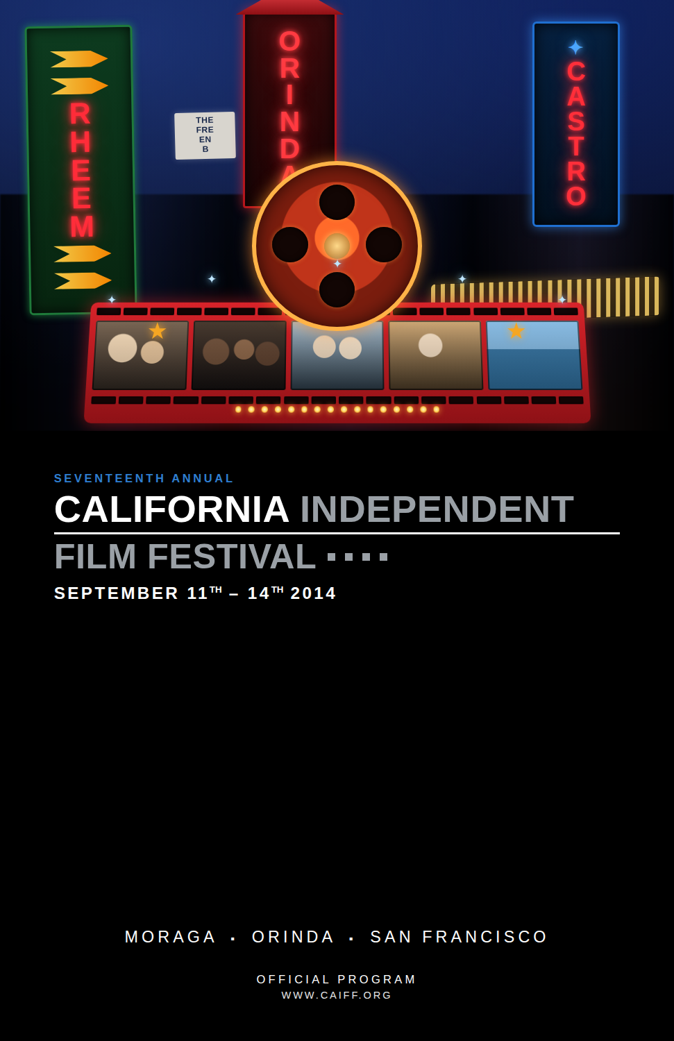RHEEM
THE
FRE
EN
B
ORINDA
✦ CASTRO
✦ ✦ ✦ ✦ ✦ ★ ★
Seventeenth Annual
California Independent
Film Festival
September 11TH – 14TH 2014
Moraga ▪ Orinda ▪ San Francisco
Official Program
www.caiff.org